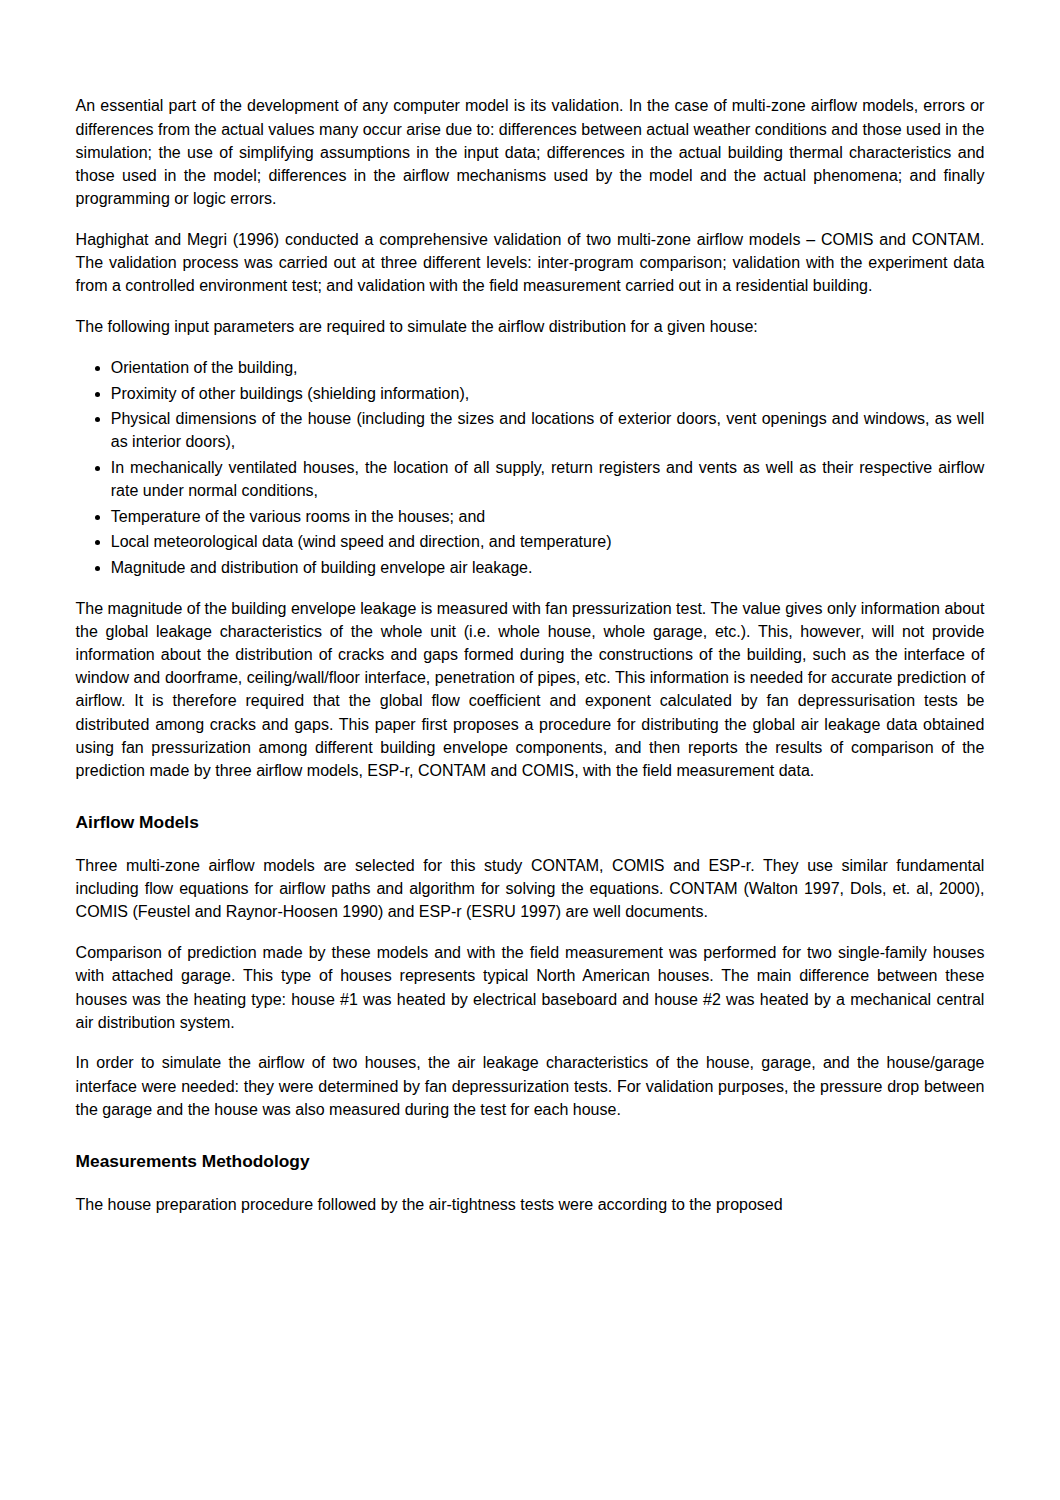An essential part of the development of any computer model is its validation. In the case of multi-zone airflow models, errors or differences from the actual values many occur arise due to: differences between actual weather conditions and those used in the simulation; the use of simplifying assumptions in the input data; differences in the actual building thermal characteristics and those used in the model; differences in the airflow mechanisms used by the model and the actual phenomena; and finally programming or logic errors.
Haghighat and Megri (1996) conducted a comprehensive validation of two multi-zone airflow models – COMIS and CONTAM. The validation process was carried out at three different levels: inter-program comparison; validation with the experiment data from a controlled environment test; and validation with the field measurement carried out in a residential building.
The following input parameters are required to simulate the airflow distribution for a given house:
Orientation of the building,
Proximity of other buildings (shielding information),
Physical dimensions of the house (including the sizes and locations of exterior doors, vent openings and windows, as well as interior doors),
In mechanically ventilated houses, the location of all supply, return registers and vents as well as their respective airflow rate under normal conditions,
Temperature of the various rooms in the houses; and
Local meteorological data (wind speed and direction, and temperature)
Magnitude and distribution of building envelope air leakage.
The magnitude of the building envelope leakage is measured with fan pressurization test. The value gives only information about the global leakage characteristics of the whole unit (i.e. whole house, whole garage, etc.). This, however, will not provide information about the distribution of cracks and gaps formed during the constructions of the building, such as the interface of window and doorframe, ceiling/wall/floor interface, penetration of pipes, etc. This information is needed for accurate prediction of airflow. It is therefore required that the global flow coefficient and exponent calculated by fan depressurisation tests be distributed among cracks and gaps. This paper first proposes a procedure for distributing the global air leakage data obtained using fan pressurization among different building envelope components, and then reports the results of comparison of the prediction made by three airflow models, ESP-r, CONTAM and COMIS, with the field measurement data.
Airflow Models
Three multi-zone airflow models are selected for this study CONTAM, COMIS and ESP-r. They use similar fundamental including flow equations for airflow paths and algorithm for solving the equations. CONTAM (Walton 1997, Dols, et. al, 2000), COMIS (Feustel and Raynor-Hoosen 1990) and ESP-r (ESRU 1997) are well documents.
Comparison of prediction made by these models and with the field measurement was performed for two single-family houses with attached garage. This type of houses represents typical North American houses. The main difference between these houses was the heating type: house #1 was heated by electrical baseboard and house #2 was heated by a mechanical central air distribution system.
In order to simulate the airflow of two houses, the air leakage characteristics of the house, garage, and the house/garage interface were needed: they were determined by fan depressurization tests. For validation purposes, the pressure drop between the garage and the house was also measured during the test for each house.
Measurements Methodology
The house preparation procedure followed by the air-tightness tests were according to the proposed